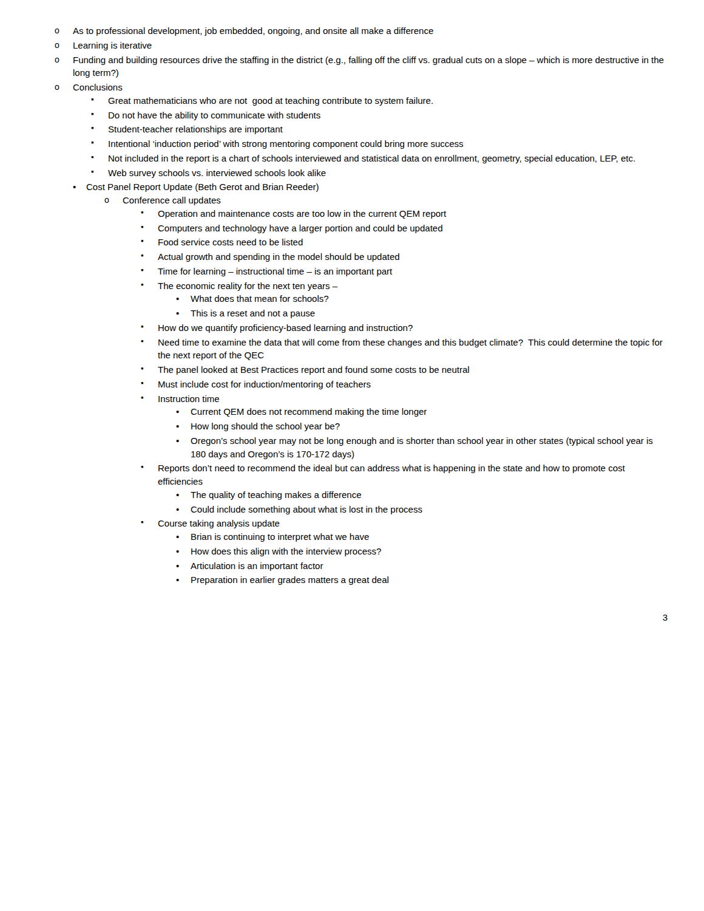As to professional development, job embedded, ongoing, and onsite all make a difference
Learning is iterative
Funding and building resources drive the staffing in the district (e.g., falling off the cliff vs. gradual cuts on a slope – which is more destructive in the long term?)
Conclusions
Great mathematicians who are not good at teaching contribute to system failure.
Do not have the ability to communicate with students
Student-teacher relationships are important
Intentional ‘induction period’ with strong mentoring component could bring more success
Not included in the report is a chart of schools interviewed and statistical data on enrollment, geometry, special education, LEP, etc.
Web survey schools vs. interviewed schools look alike
Cost Panel Report Update (Beth Gerot and Brian Reeder)
Conference call updates
Operation and maintenance costs are too low in the current QEM report
Computers and technology have a larger portion and could be updated
Food service costs need to be listed
Actual growth and spending in the model should be updated
Time for learning – instructional time – is an important part
The economic reality for the next ten years –
What does that mean for schools?
This is a reset and not a pause
How do we quantify proficiency-based learning and instruction?
Need time to examine the data that will come from these changes and this budget climate? This could determine the topic for the next report of the QEC
The panel looked at Best Practices report and found some costs to be neutral
Must include cost for induction/mentoring of teachers
Instruction time
Current QEM does not recommend making the time longer
How long should the school year be?
Oregon’s school year may not be long enough and is shorter than school year in other states (typical school year is 180 days and Oregon’s is 170-172 days)
Reports don’t need to recommend the ideal but can address what is happening in the state and how to promote cost efficiencies
The quality of teaching makes a difference
Could include something about what is lost in the process
Course taking analysis update
Brian is continuing to interpret what we have
How does this align with the interview process?
Articulation is an important factor
Preparation in earlier grades matters a great deal
3